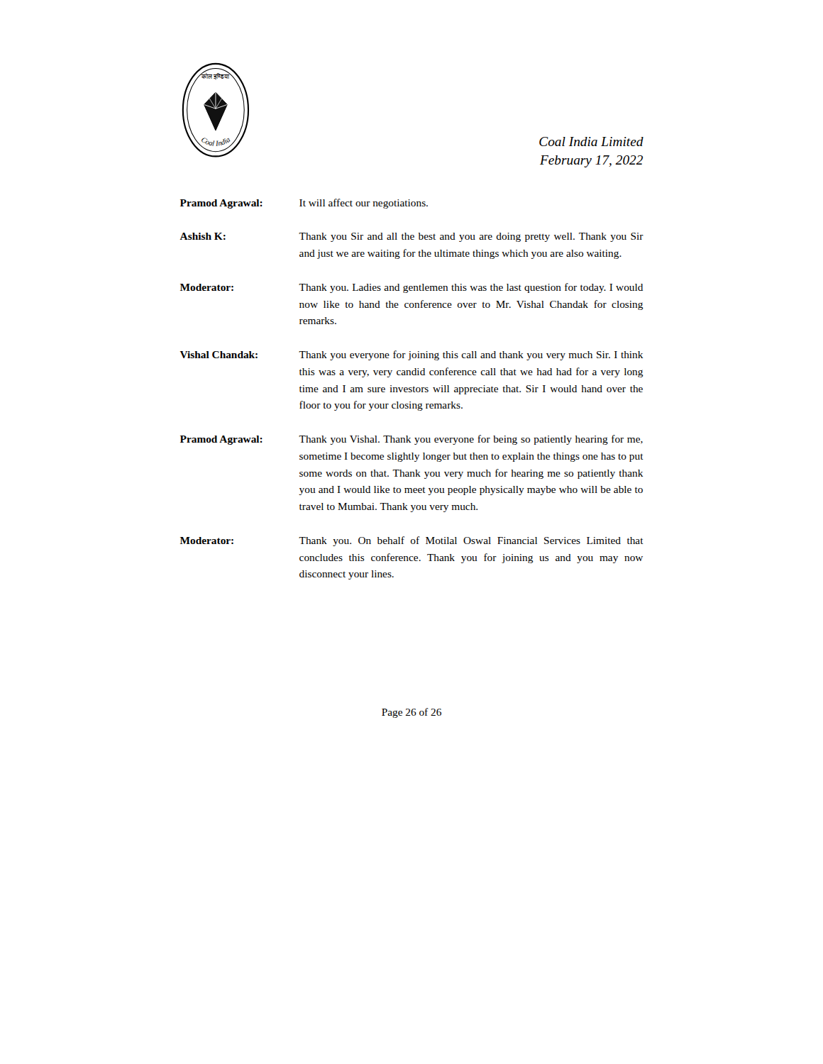कोल इण्डिया Coal India
Coal India Limited
February 17, 2022
| Pramod Agrawal: | It will affect our negotiations. |
| Ashish K: | Thank you Sir and all the best and you are doing pretty well. Thank you Sir and just we are waiting for the ultimate things which you are also waiting. |
| Moderator: | Thank you. Ladies and gentlemen this was the last question for today. I would now like to hand the conference over to Mr. Vishal Chandak for closing remarks. |
| Vishal Chandak: | Thank you everyone for joining this call and thank you very much Sir. I think this was a very, very candid conference call that we had had for a very long time and I am sure investors will appreciate that. Sir I would hand over the floor to you for your closing remarks. |
| Pramod Agrawal: | Thank you Vishal. Thank you everyone for being so patiently hearing for me, sometime I become slightly longer but then to explain the things one has to put some words on that. Thank you very much for hearing me so patiently thank you and I would like to meet you people physically maybe who will be able to travel to Mumbai. Thank you very much. |
| Moderator: | Thank you. On behalf of Motilal Oswal Financial Services Limited that concludes this conference. Thank you for joining us and you may now disconnect your lines. |
Page 26 of 26